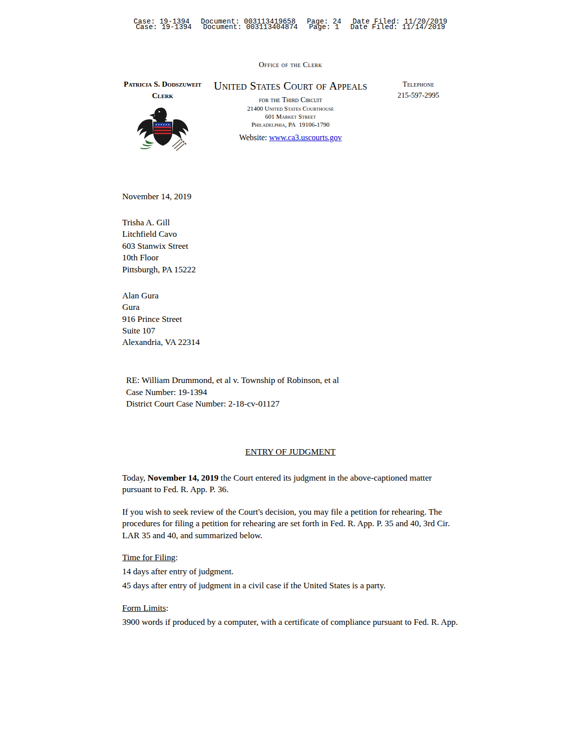Case: 19-1394 Document: 003113419658 Page: 24 Date Filed: 11/20/2019
Case: 19-1394 Document: 003113404874 Page: 1 Date Filed: 11/14/2019
Office of the Clerk
| Patricia S. Dodszuweit Clerk | United States Court of Appeals for the Third Circuit 21400 United States Courthouse 601 Market Street Philadelphia, PA 19106-1790 Website: www.ca3.uscourts.gov | Telephone 215-597-2995 |
November 14, 2019
Trisha A. Gill
Litchfield Cavo
603 Stanwix Street
10th Floor
Pittsburgh, PA 15222
Alan Gura
Gura
916 Prince Street
Suite 107
Alexandria, VA 22314
RE: William Drummond, et al v. Township of Robinson, et al
Case Number: 19-1394
District Court Case Number: 2-18-cv-01127
ENTRY OF JUDGMENT
Today, November 14, 2019 the Court entered its judgment in the above-captioned matter pursuant to Fed. R. App. P. 36.
If you wish to seek review of the Court's decision, you may file a petition for rehearing. The procedures for filing a petition for rehearing are set forth in Fed. R. App. P. 35 and 40, 3rd Cir. LAR 35 and 40, and summarized below.
Time for Filing:
14 days after entry of judgment.
45 days after entry of judgment in a civil case if the United States is a party.
Form Limits:
3900 words if produced by a computer, with a certificate of compliance pursuant to Fed. R. App.